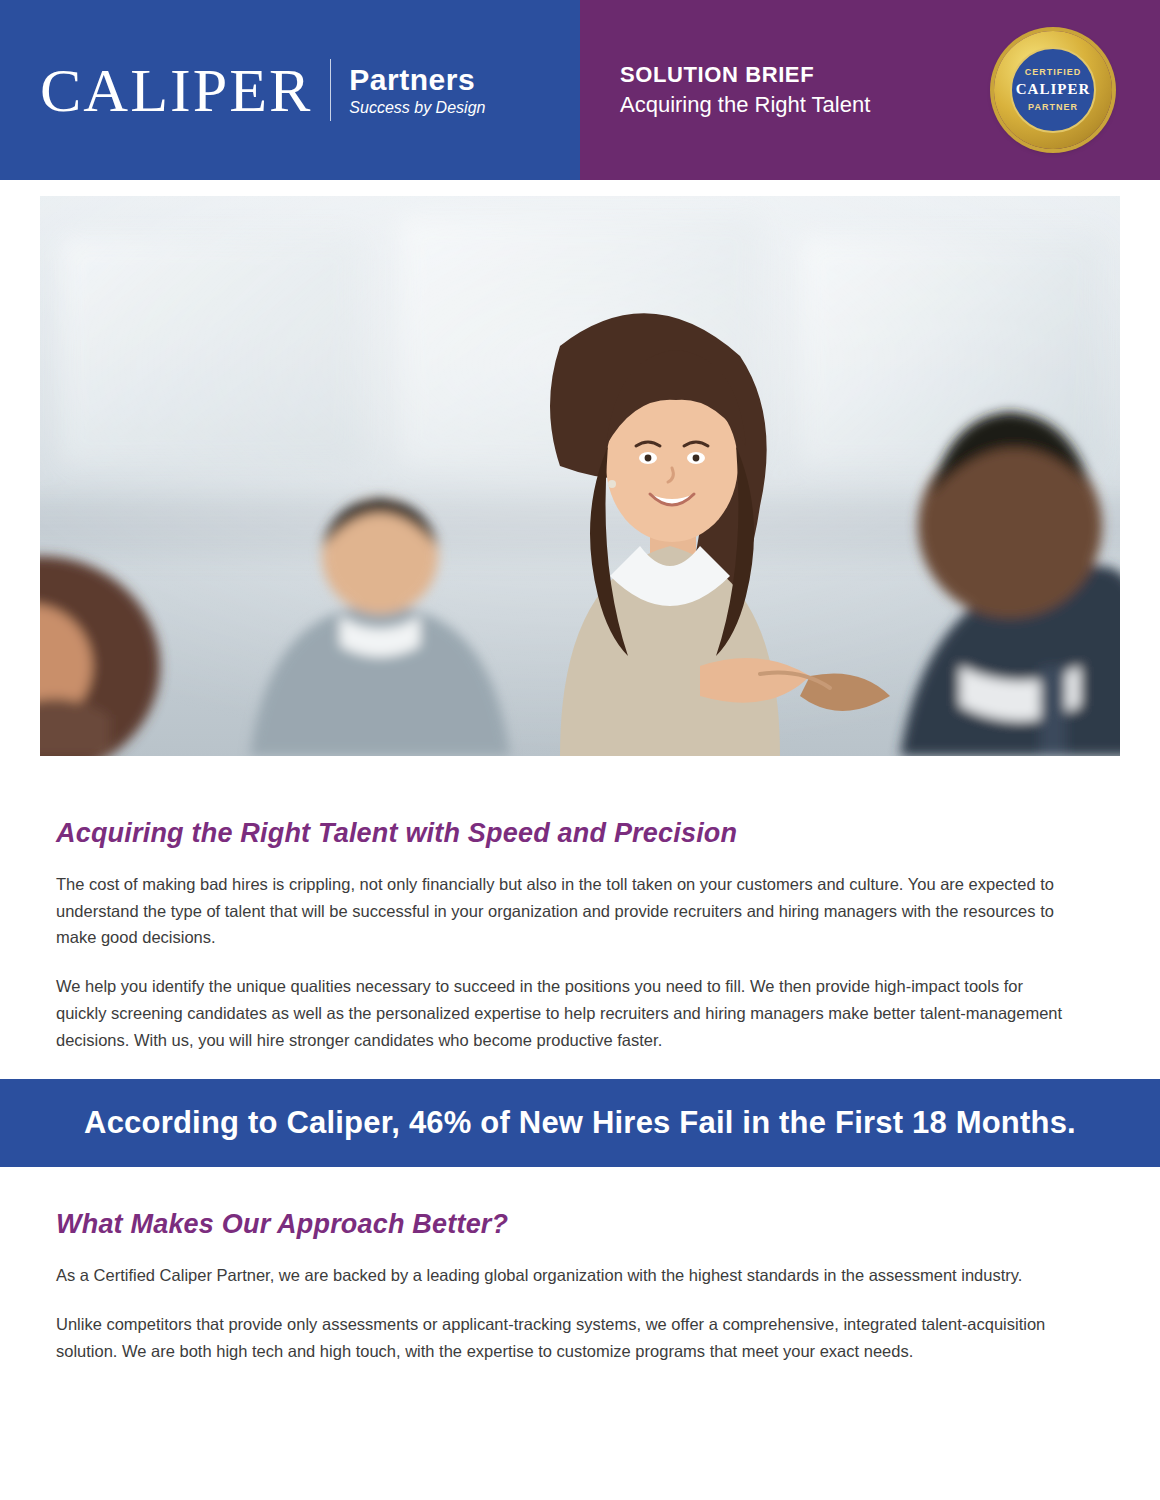CALIPER Partners Success by Design
Solution Brief Acquiring the Right Talent
Certified Caliper Partner
Acquiring the Right Talent with Speed and Precision
The cost of making bad hires is crippling, not only financially but also in the toll taken on your customers and culture. You are expected to understand the type of talent that will be successful in your organization and provide recruiters and hiring managers with the resources to make good decisions.
We help you identify the unique qualities necessary to succeed in the positions you need to fill. We then provide high-impact tools for quickly screening candidates as well as the personalized expertise to help recruiters and hiring managers make better talent-management decisions. With us, you will hire stronger candidates who become productive faster.
According to Caliper, 46% of New Hires Fail in the First 18 Months.
What Makes Our Approach Better?
As a Certified Caliper Partner, we are backed by a leading global organization with the highest standards in the assessment industry.
Unlike competitors that provide only assessments or applicant-tracking systems, we offer a comprehensive, integrated talent-acquisition solution. We are both high tech and high touch, with the expertise to customize programs that meet your exact needs.